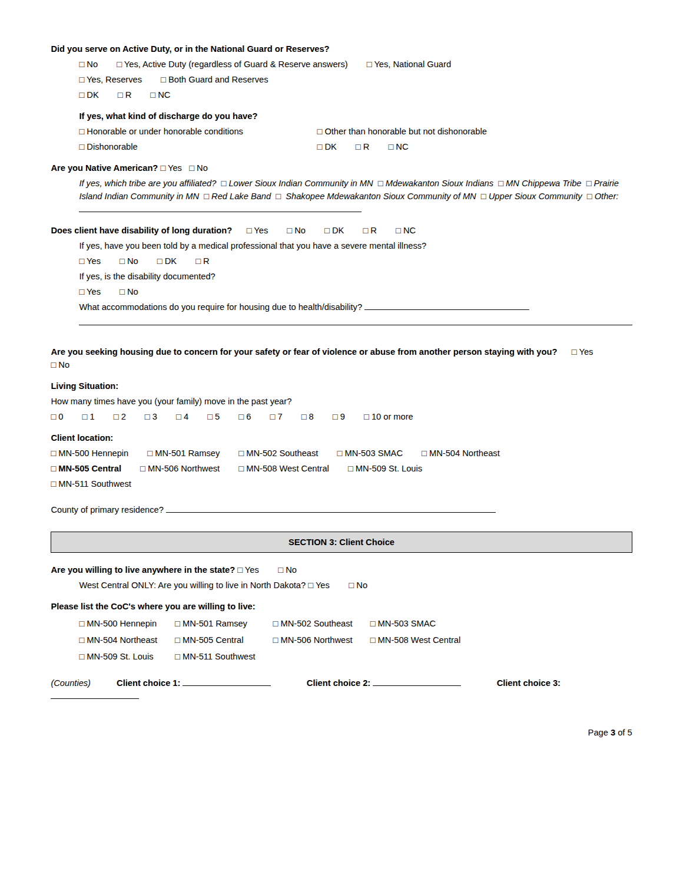Did you serve on Active Duty, or in the National Guard or Reserves?
□ No □ Yes, Active Duty (regardless of Guard & Reserve answers) □ Yes, National Guard
□ Yes, Reserves □ Both Guard and Reserves
□ DK □ R □ NC
If yes, what kind of discharge do you have?
□ Honorable or under honorable conditions □ Other than honorable but not dishonorable
□ Dishonorable □ DK □ R □ NC
Are you Native American? □ Yes □ No
If yes, which tribe are you affiliated? □ Lower Sioux Indian Community in MN □ Mdewakanton Sioux Indians □ MN Chippewa Tribe □ Prairie Island Indian Community in MN □ Red Lake Band □ Shakopee Mdewakanton Sioux Community of MN □ Upper Sioux Community □ Other:
Does client have disability of long duration? □ Yes □ No □ DK □ R □ NC
If yes, have you been told by a medical professional that you have a severe mental illness?
□ Yes □ No □ DK □ R
If yes, is the disability documented?
□ Yes □ No
What accommodations do you require for housing due to health/disability?
Are you seeking housing due to concern for your safety or fear of violence or abuse from another person staying with you? □ Yes □ No
Living Situation:
How many times have you (your family) move in the past year?
□ 0 □ 1 □ 2 □ 3 □ 4 □ 5 □ 6 □ 7 □ 8 □ 9 □ 10 or more
Client location:
□ MN-500 Hennepin □ MN-501 Ramsey □ MN-502 Southeast □ MN-503 SMAC □ MN-504 Northeast
□ MN-505 Central □ MN-506 Northwest □ MN-508 West Central □ MN-509 St. Louis
□ MN-511 Southwest
County of primary residence?
SECTION 3: Client Choice
Are you willing to live anywhere in the state? □ Yes □ No
West Central ONLY: Are you willing to live in North Dakota? □ Yes □ No
Please list the CoC's where you are willing to live:
| □ MN-500 Hennepin | □ MN-501 Ramsey | □ MN-502 Southeast | □ MN-503 SMAC |
| □ MN-504 Northeast | □ MN-505 Central | □ MN-506 Northwest | □ MN-508 West Central |
| □ MN-509 St. Louis | □ MN-511 Southwest | | |
(Counties) Client choice 1: Client choice 2: Client choice 3:
Page 3 of 5